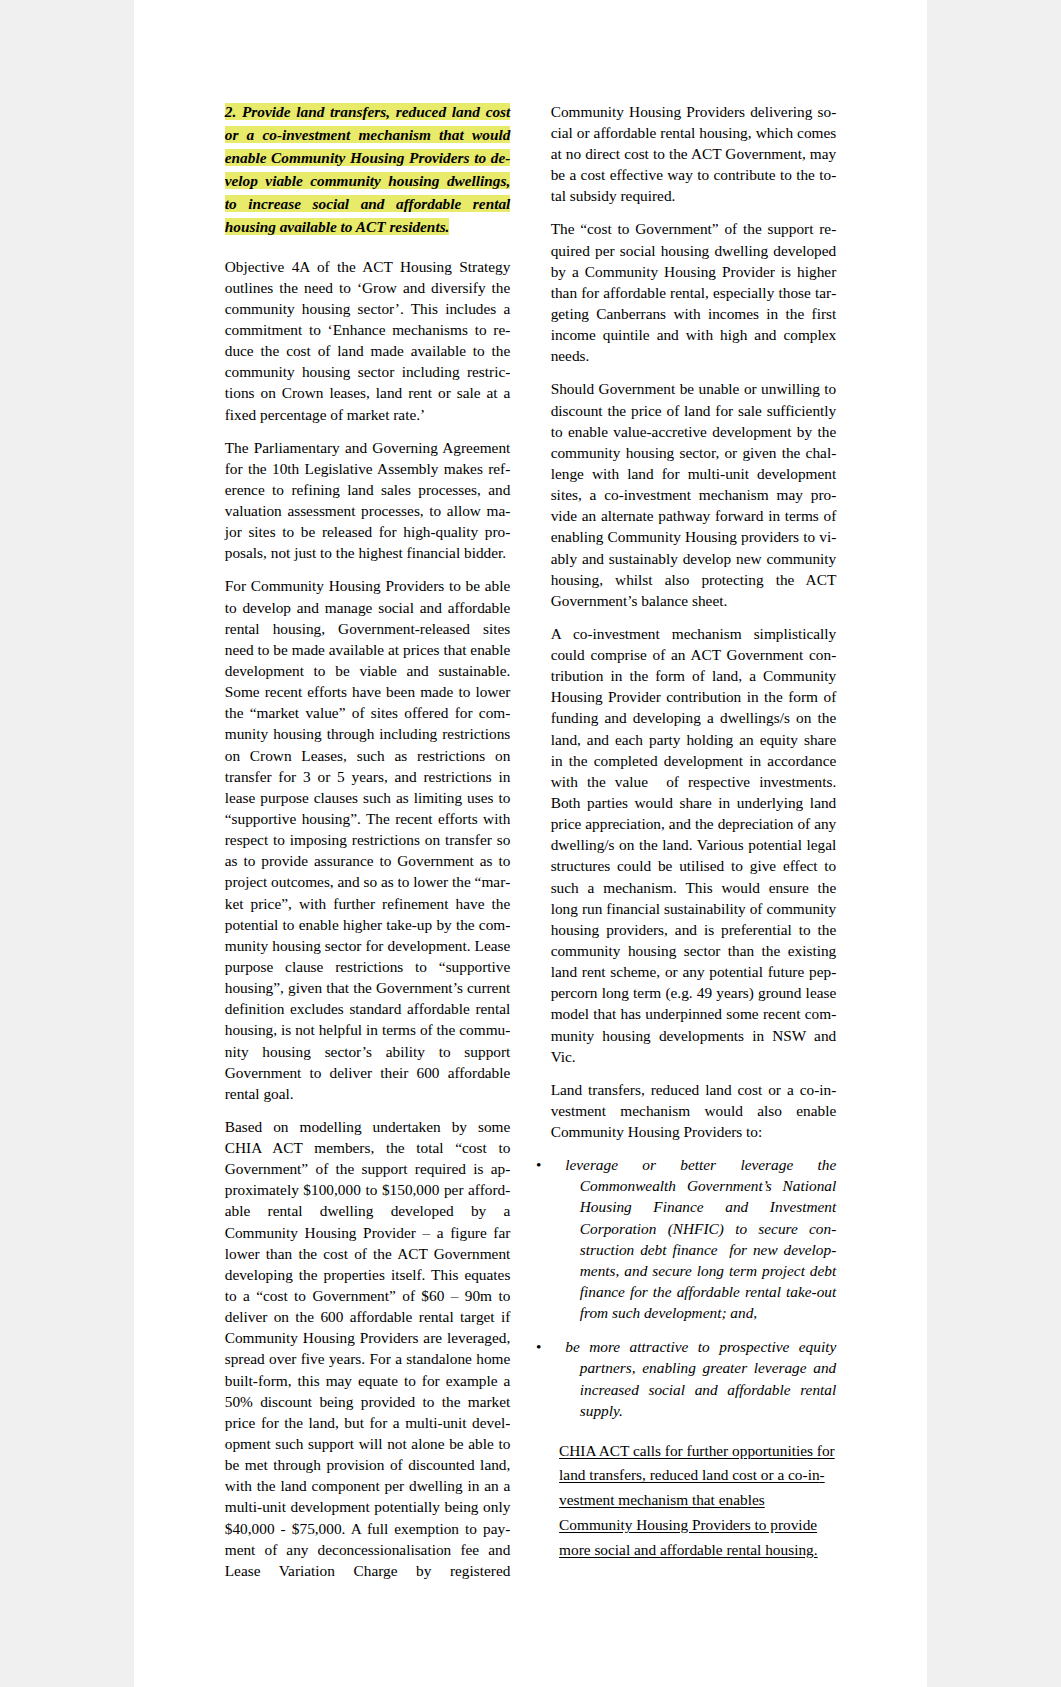2. Provide land transfers, reduced land cost or a co-investment mechanism that would enable Community Housing Providers to develop viable community housing dwellings, to increase social and affordable rental housing available to ACT residents.
Objective 4A of the ACT Housing Strategy outlines the need to ‘Grow and diversify the community housing sector’. This includes a commitment to ‘Enhance mechanisms to reduce the cost of land made available to the community housing sector including restrictions on Crown leases, land rent or sale at a fixed percentage of market rate.’
The Parliamentary and Governing Agreement for the 10th Legislative Assembly makes reference to refining land sales processes, and valuation assessment processes, to allow major sites to be released for high-quality proposals, not just to the highest financial bidder.
For Community Housing Providers to be able to develop and manage social and affordable rental housing, Government-released sites need to be made available at prices that enable development to be viable and sustainable. Some recent efforts have been made to lower the “market value” of sites offered for community housing through including restrictions on Crown Leases, such as restrictions on transfer for 3 or 5 years, and restrictions in lease purpose clauses such as limiting uses to “supportive housing”. The recent efforts with respect to imposing restrictions on transfer so as to provide assurance to Government as to project outcomes, and so as to lower the “market price”, with further refinement have the potential to enable higher take-up by the community housing sector for development. Lease purpose clause restrictions to “supportive housing”, given that the Government’s current definition excludes standard affordable rental housing, is not helpful in terms of the community housing sector’s ability to support Government to deliver their 600 affordable rental goal.
Based on modelling undertaken by some CHIA ACT members, the total “cost to Government” of the support required is approximately $100,000 to $150,000 per affordable rental dwelling developed by a Community Housing Provider – a figure far lower than the cost of the ACT Government developing the properties itself. This equates to a “cost to Government” of $60 – 90m to deliver on the 600 affordable rental target if Community Housing Providers are leveraged, spread over five years. For a standalone home built-form, this may equate to for example a 50% discount being provided to the market price for the land, but for a multi-unit development such support will not alone be able to be met through provision of discounted land, with the land component per dwelling in an a multi-unit development potentially being only $40,000 - $75,000. A full exemption to payment of any deconcessionalisation fee and Lease Variation Charge by registered Community Housing Providers delivering social or affordable rental housing, which comes at no direct cost to the ACT Government, may be a cost effective way to contribute to the total subsidy required.
The “cost to Government” of the support required per social housing dwelling developed by a Community Housing Provider is higher than for affordable rental, especially those targeting Canberrans with incomes in the first income quintile and with high and complex needs.
Should Government be unable or unwilling to discount the price of land for sale sufficiently to enable value-accretive development by the community housing sector, or given the challenge with land for multi-unit development sites, a co-investment mechanism may provide an alternate pathway forward in terms of enabling Community Housing providers to viably and sustainably develop new community housing, whilst also protecting the ACT Government’s balance sheet.
A co-investment mechanism simplistically could comprise of an ACT Government contribution in the form of land, a Community Housing Provider contribution in the form of funding and developing a dwellings/s on the land, and each party holding an equity share in the completed development in accordance with the value of respective investments. Both parties would share in underlying land price appreciation, and the depreciation of any dwelling/s on the land. Various potential legal structures could be utilised to give effect to such a mechanism. This would ensure the long run financial sustainability of community housing providers, and is preferential to the community housing sector than the existing land rent scheme, or any potential future peppercorn long term (e.g. 49 years) ground lease model that has underpinned some recent community housing developments in NSW and Vic.
Land transfers, reduced land cost or a co-investment mechanism would also enable Community Housing Providers to:
leverage or better leverage the Commonwealth Government’s National Housing Finance and Investment Corporation (NHFIC) to secure construction debt finance for new developments, and secure long term project debt finance for the affordable rental take-out from such development; and,
be more attractive to prospective equity partners, enabling greater leverage and increased social and affordable rental supply.
CHIA ACT calls for further opportunities for land transfers, reduced land cost or a co-investment mechanism that enables Community Housing Providers to provide more social and affordable rental housing.